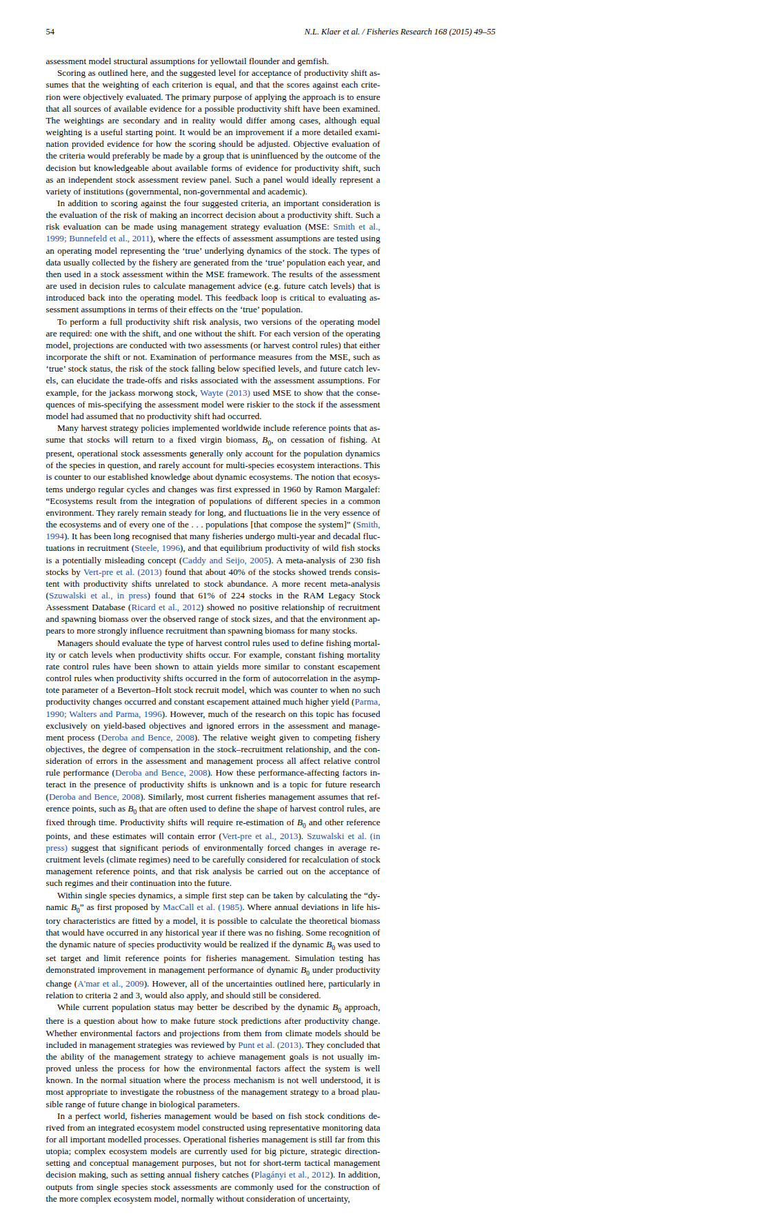54 N.L. Klaer et al. / Fisheries Research 168 (2015) 49–55
assessment model structural assumptions for yellowtail flounder and gemfish.
Scoring as outlined here, and the suggested level for acceptance of productivity shift assumes that the weighting of each criterion is equal, and that the scores against each criterion were objectively evaluated. The primary purpose of applying the approach is to ensure that all sources of available evidence for a possible productivity shift have been examined. The weightings are secondary and in reality would differ among cases, although equal weighting is a useful starting point. It would be an improvement if a more detailed examination provided evidence for how the scoring should be adjusted. Objective evaluation of the criteria would preferably be made by a group that is uninfluenced by the outcome of the decision but knowledgeable about available forms of evidence for productivity shift, such as an independent stock assessment review panel. Such a panel would ideally represent a variety of institutions (governmental, non-governmental and academic).
In addition to scoring against the four suggested criteria, an important consideration is the evaluation of the risk of making an incorrect decision about a productivity shift. Such a risk evaluation can be made using management strategy evaluation (MSE: Smith et al., 1999; Bunnefeld et al., 2011), where the effects of assessment assumptions are tested using an operating model representing the ‘true’ underlying dynamics of the stock. The types of data usually collected by the fishery are generated from the ‘true’ population each year, and then used in a stock assessment within the MSE framework. The results of the assessment are used in decision rules to calculate management advice (e.g. future catch levels) that is introduced back into the operating model. This feedback loop is critical to evaluating assessment assumptions in terms of their effects on the ‘true’ population.
To perform a full productivity shift risk analysis, two versions of the operating model are required: one with the shift, and one without the shift. For each version of the operating model, projections are conducted with two assessments (or harvest control rules) that either incorporate the shift or not. Examination of performance measures from the MSE, such as ‘true’ stock status, the risk of the stock falling below specified levels, and future catch levels, can elucidate the trade-offs and risks associated with the assessment assumptions. For example, for the jackass morwong stock, Wayte (2013) used MSE to show that the consequences of mis-specifying the assessment model were riskier to the stock if the assessment model had assumed that no productivity shift had occurred.
Many harvest strategy policies implemented worldwide include reference points that assume that stocks will return to a fixed virgin biomass, B0, on cessation of fishing. At present, operational stock assessments generally only account for the population dynamics of the species in question, and rarely account for multi-species ecosystem interactions. This is counter to our established knowledge about dynamic ecosystems. The notion that ecosystems undergo regular cycles and changes was first expressed in 1960 by Ramon Margalef: “Ecosystems result from the integration of populations of different species in a common environment. They rarely remain steady for long, and fluctuations lie in the very essence of the ecosystems and of every one of the . . . populations [that compose the system]” (Smith, 1994). It has been long recognised that many fisheries undergo multi-year and decadal fluctuations in recruitment (Steele, 1996), and that equilibrium productivity of wild fish stocks is a potentially misleading concept (Caddy and Seijo, 2005). A meta-analysis of 230 fish stocks by Vert-pre et al. (2013) found that about 40% of the stocks showed trends consistent with productivity shifts unrelated to stock abundance. A more recent meta-analysis (Szuwalski et al., in press) found that 61% of 224 stocks in the RAM Legacy Stock Assessment Database (Ricard et al., 2012) showed no positive relationship of recruitment and spawning biomass over the observed range of stock sizes, and that the environment appears to more strongly influence recruitment than spawning biomass for many stocks.
Managers should evaluate the type of harvest control rules used to define fishing mortality or catch levels when productivity shifts occur. For example, constant fishing mortality rate control rules have been shown to attain yields more similar to constant escapement control rules when productivity shifts occurred in the form of autocorrelation in the asymptote parameter of a Beverton–Holt stock recruit model, which was counter to when no such productivity changes occurred and constant escapement attained much higher yield (Parma, 1990; Walters and Parma, 1996). However, much of the research on this topic has focused exclusively on yield-based objectives and ignored errors in the assessment and management process (Deroba and Bence, 2008). The relative weight given to competing fishery objectives, the degree of compensation in the stock–recruitment relationship, and the consideration of errors in the assessment and management process all affect relative control rule performance (Deroba and Bence, 2008). How these performance-affecting factors interact in the presence of productivity shifts is unknown and is a topic for future research (Deroba and Bence, 2008). Similarly, most current fisheries management assumes that reference points, such as B0 that are often used to define the shape of harvest control rules, are fixed through time. Productivity shifts will require re-estimation of B0 and other reference points, and these estimates will contain error (Vert-pre et al., 2013). Szuwalski et al. (in press) suggest that significant periods of environmentally forced changes in average recruitment levels (climate regimes) need to be carefully considered for recalculation of stock management reference points, and that risk analysis be carried out on the acceptance of such regimes and their continuation into the future.
Within single species dynamics, a simple first step can be taken by calculating the “dynamic B0” as first proposed by MacCall et al. (1985). Where annual deviations in life history characteristics are fitted by a model, it is possible to calculate the theoretical biomass that would have occurred in any historical year if there was no fishing. Some recognition of the dynamic nature of species productivity would be realized if the dynamic B0 was used to set target and limit reference points for fisheries management. Simulation testing has demonstrated improvement in management performance of dynamic B0 under productivity change (A'mar et al., 2009). However, all of the uncertainties outlined here, particularly in relation to criteria 2 and 3, would also apply, and should still be considered.
While current population status may better be described by the dynamic B0 approach, there is a question about how to make future stock predictions after productivity change. Whether environmental factors and projections from them from climate models should be included in management strategies was reviewed by Punt et al. (2013). They concluded that the ability of the management strategy to achieve management goals is not usually improved unless the process for how the environmental factors affect the system is well known. In the normal situation where the process mechanism is not well understood, it is most appropriate to investigate the robustness of the management strategy to a broad plausible range of future change in biological parameters.
In a perfect world, fisheries management would be based on fish stock conditions derived from an integrated ecosystem model constructed using representative monitoring data for all important modelled processes. Operational fisheries management is still far from this utopia; complex ecosystem models are currently used for big picture, strategic direction-setting and conceptual management purposes, but not for short-term tactical management decision making, such as setting annual fishery catches (Plagányi et al., 2012). In addition, outputs from single species stock assessments are commonly used for the construction of the more complex ecosystem model, normally without consideration of uncertainty,